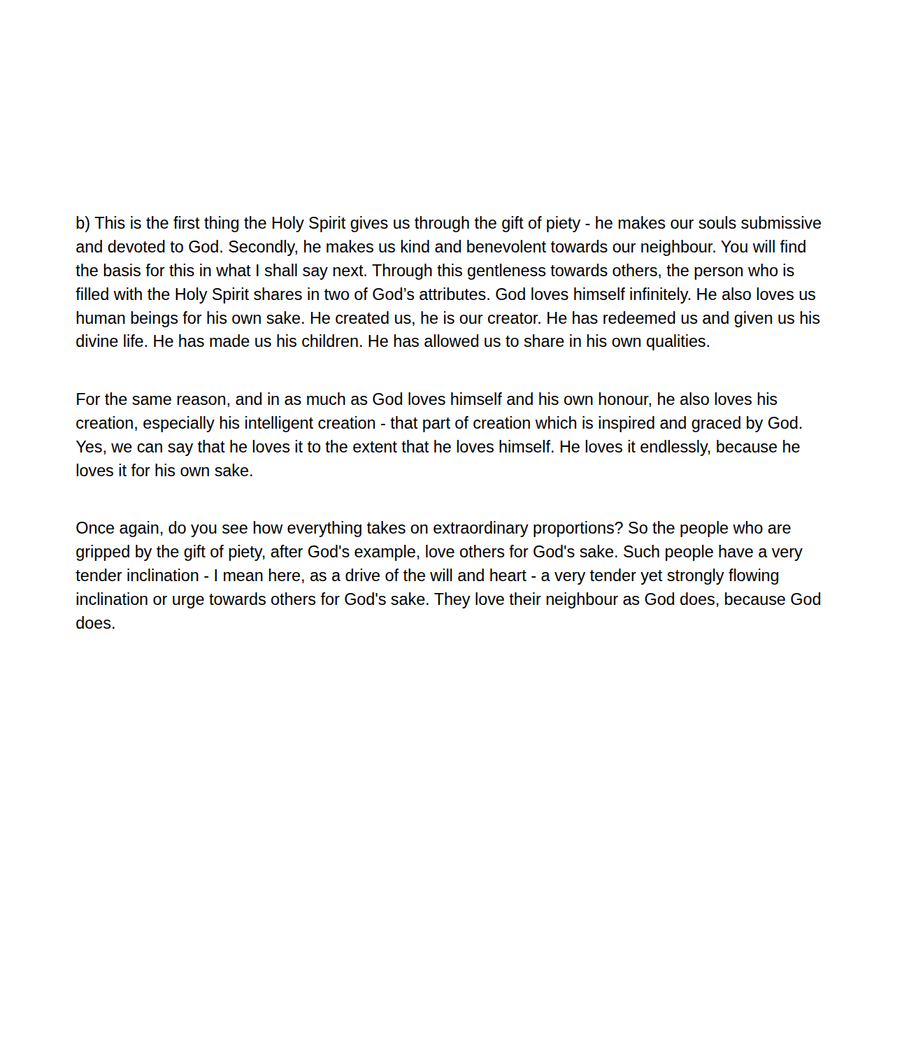b) This is the first thing the Holy Spirit gives us through the gift of piety - he makes our souls submissive and devoted to God. Secondly, he makes us kind and benevolent towards our neighbour. You will find the basis for this in what I shall say next. Through this gentleness towards others, the person who is filled with the Holy Spirit shares in two of God’s attributes. God loves himself infinitely. He also loves us human beings for his own sake. He created us, he is our creator. He has redeemed us and given us his divine life. He has made us his children. He has allowed us to share in his own qualities.
For the same reason, and in as much as God loves himself and his own honour, he also loves his creation, especially his intelligent creation - that part of creation which is inspired and graced by God. Yes, we can say that he loves it to the extent that he loves himself. He loves it endlessly, because he loves it for his own sake.
Once again, do you see how everything takes on extraordinary proportions? So the people who are gripped by the gift of piety, after God's example, love others for God's sake. Such people have a very tender inclination - I mean here, as a drive of the will and heart - a very tender yet strongly flowing inclination or urge towards others for God's sake. They love their neighbour as God does, because God does.